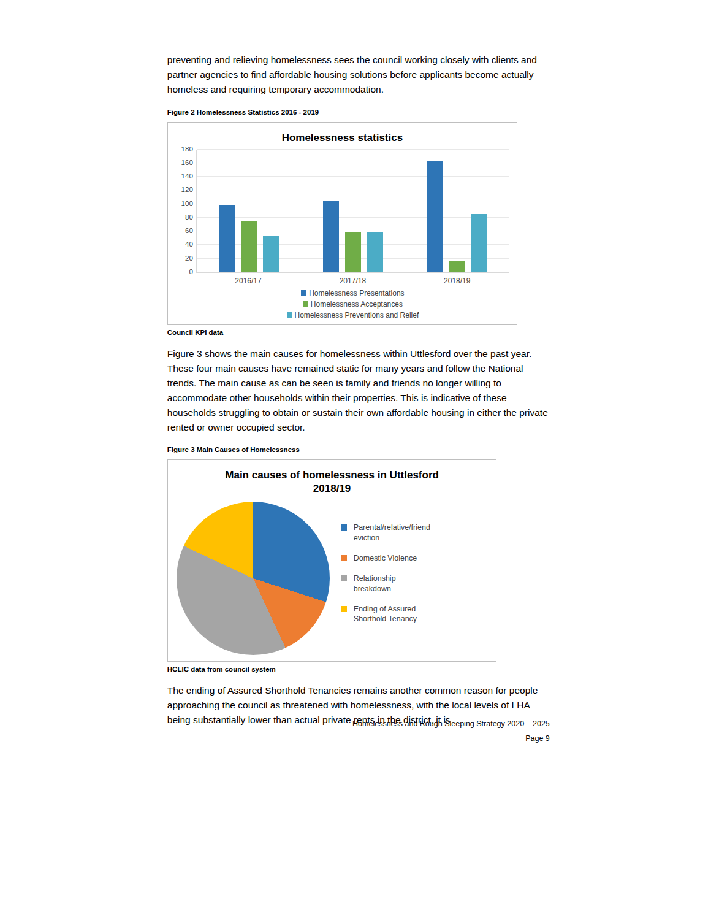preventing and relieving homelessness sees the council working closely with clients and partner agencies to find affordable housing solutions before applicants become actually homeless and requiring temporary accommodation.
Figure 2 Homelessness Statistics 2016 - 2019
Homelessness statistics
180
160
140
120
100
80
60
40
20
0
2016/17 2017/18 2018/19
Homelessness Presentations
Homelessness Acceptances
Homelessness Preventions and Relief
Council KPI data
Figure 3 shows the main causes for homelessness within Uttlesford over the past year. These four main causes have remained static for many years and follow the National trends. The main cause as can be seen is family and friends no longer willing to accommodate other households within their properties. This is indicative of these households struggling to obtain or sustain their own affordable housing in either the private rented or owner occupied sector.
Figure 3 Main Causes of Homelessness
Main causes of homelessness in Uttlesford
2018/19
Parental/relative/friend
eviction
Domestic Violence
Relationship
breakdown
Ending of Assured
Shorthold Tenancy
HCLIC data from council system
The ending of Assured Shorthold Tenancies remains another common reason for people approaching the council as threatened with homelessness, with the local levels of LHA being substantially lower than actual private rents in the district, it is
Homelessness and Rough Sleeping Strategy 2020 – 2025
Page 9